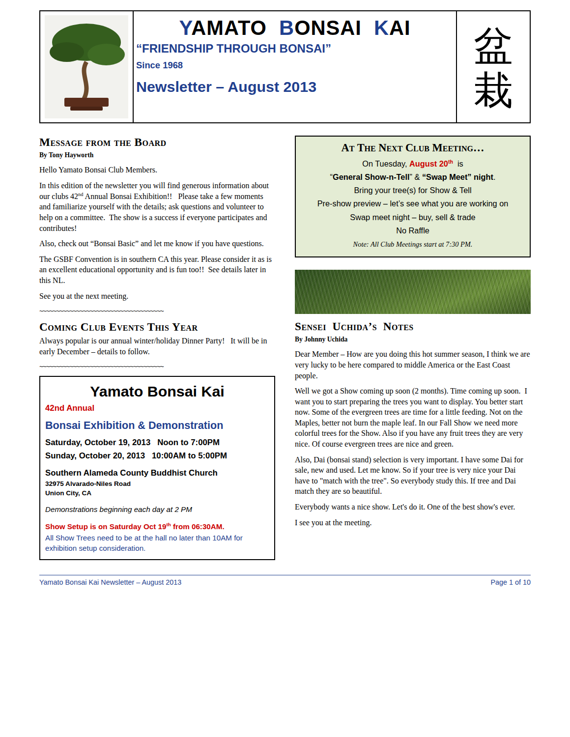YAMATO BONSAI KAI
“FRIENDSHIP THROUGH BONSAI”
Since 1968
Newsletter – August 2013
Message from the Board
By Tony Hayworth
Hello Yamato Bonsai Club Members.
In this edition of the newsletter you will find generous information about our clubs 42nd Annual Bonsai Exhibition!! Please take a few moments and familiarize yourself with the details; ask questions and volunteer to help on a committee. The show is a success if everyone participates and contributes!
Also, check out “Bonsai Basic” and let me know if you have questions.
The GSBF Convention is in southern CA this year. Please consider it as is an excellent educational opportunity and is fun too!! See details later in this NL.
See you at the next meeting.
~~~~~~~~~~~~~~~~~~~~~~~~~~~~~~~~~~~~~
Coming Club Events This Year
Always popular is our annual winter/holiday Dinner Party! It will be in early December – details to follow.
~~~~~~~~~~~~~~~~~~~~~~~~~~~~~~~~~~~~~
Yamato Bonsai Kai
42nd Annual
Bonsai Exhibition & Demonstration
Saturday, October 19, 2013 Noon to 7:00PM
Sunday, October 20, 2013 10:00AM to 5:00PM
Southern Alameda County Buddhist Church
32975 Alvarado-Niles Road
Union City, CA
Demonstrations beginning each day at 2 PM
Show Setup is on Saturday Oct 19th from 06:30AM.
All Show Trees need to be at the hall no later than 10AM for exhibition setup consideration.
At The Next Club Meeting…
On Tuesday, August 20th is
“General Show-n-Tell” & “Swap Meet” night.
Bring your tree(s) for Show & Tell
Pre-show preview – let’s see what you are working on
Swap meet night – buy, sell & trade
No Raffle
Note: All Club Meetings start at 7:30 PM.
Sensei Uchida’s Notes
By Johnny Uchida
Dear Member – How are you doing this hot summer season, I think we are very lucky to be here compared to middle America or the East Coast people.
Well we got a Show coming up soon (2 months). Time coming up soon. I want you to start preparing the trees you want to display. You better start now. Some of the evergreen trees are time for a little feeding. Not on the Maples, better not burn the maple leaf. In our Fall Show we need more colorful trees for the Show. Also if you have any fruit trees they are very nice. Of course evergreen trees are nice and green.
Also, Dai (bonsai stand) selection is very important. I have some Dai for sale, new and used. Let me know. So if your tree is very nice your Dai have to "match with the tree". So everybody study this. If tree and Dai match they are so beautiful.
Everybody wants a nice show. Let's do it. One of the best show's ever.
I see you at the meeting.
Yamato Bonsai Kai Newsletter – August 2013 Page 1 of 10